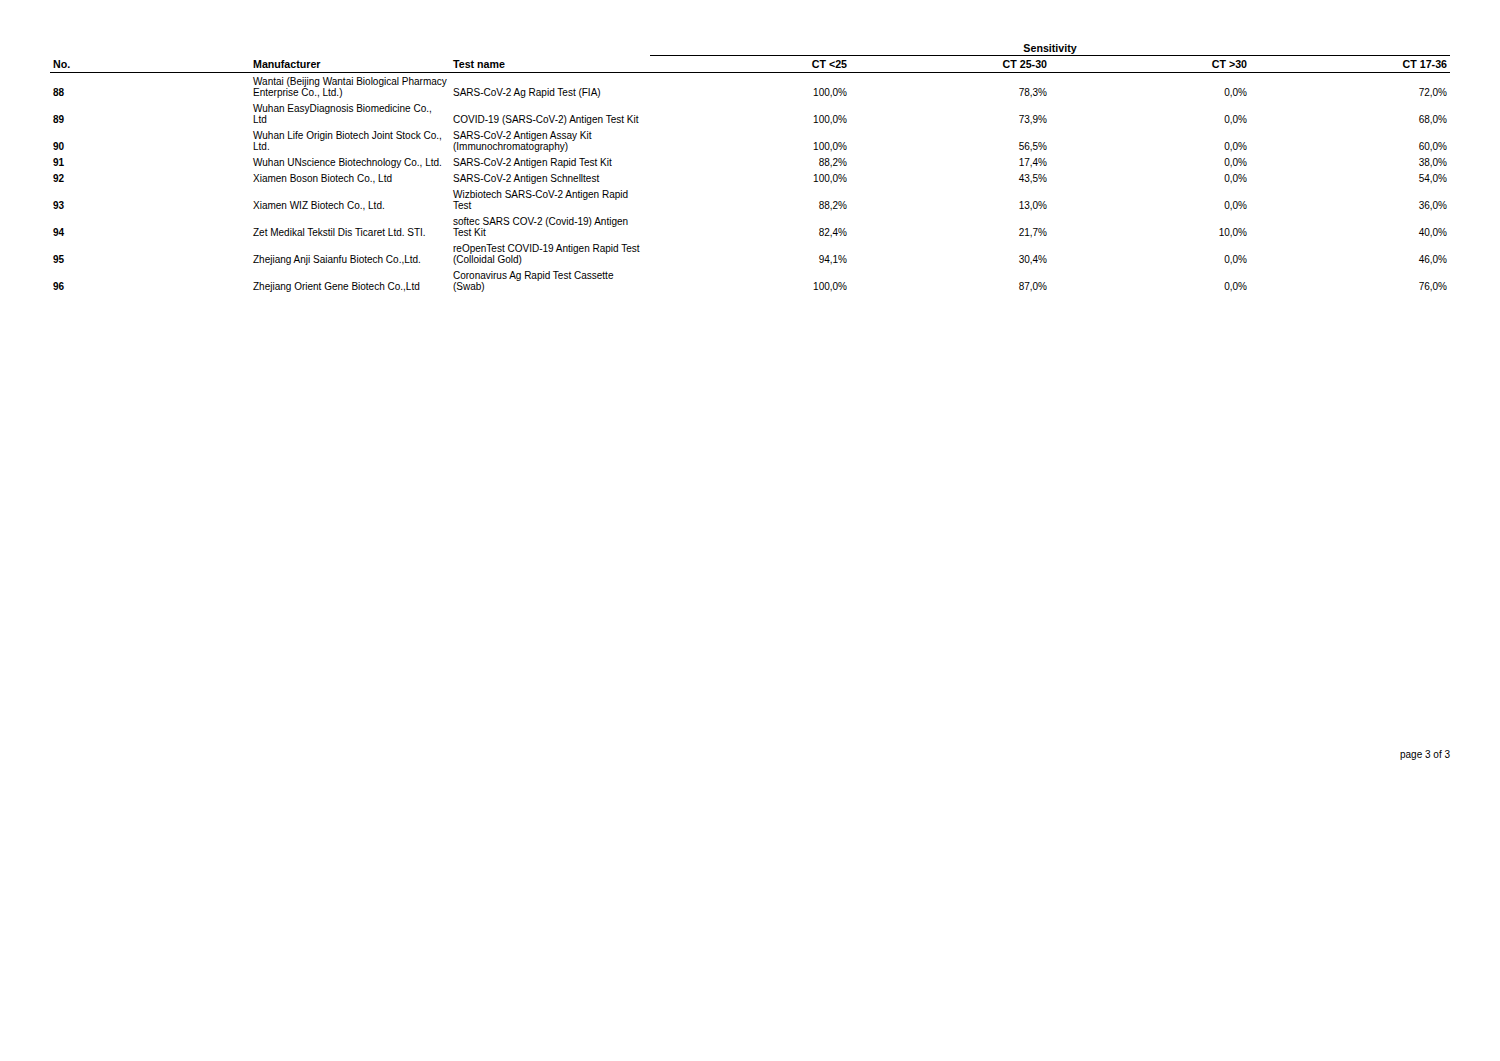| | | | Sensitivity |
| --- | --- | --- | --- |
| No. | Manufacturer | Test name | CT <25 | CT 25-30 | CT >30 | CT 17-36 |
| 88 | Wantai (Beijing Wantai Biological Pharmacy Enterprise Co., Ltd.) | SARS-CoV-2 Ag Rapid Test (FIA) | 100,0% | 78,3% | 0,0% | 72,0% |
| 89 | Wuhan EasyDiagnosis Biomedicine Co., Ltd | COVID-19 (SARS-CoV-2) Antigen Test Kit | 100,0% | 73,9% | 0,0% | 68,0% |
| 90 | Wuhan Life Origin Biotech Joint Stock Co., Ltd. | SARS-CoV-2 Antigen Assay Kit (Immunochromatography) | 100,0% | 56,5% | 0,0% | 60,0% |
| 91 | Wuhan UNscience Biotechnology Co., Ltd. | SARS-CoV-2 Antigen Rapid Test Kit | 88,2% | 17,4% | 0,0% | 38,0% |
| 92 | Xiamen Boson Biotech Co., Ltd | SARS-CoV-2 Antigen Schnelltest | 100,0% | 43,5% | 0,0% | 54,0% |
| 93 | Xiamen WIZ Biotech Co., Ltd. | Wizbiotech SARS-CoV-2 Antigen Rapid Test | 88,2% | 13,0% | 0,0% | 36,0% |
| 94 | Zet Medikal Tekstil Dis Ticaret Ltd. STI. | softec SARS COV-2 (Covid-19) Antigen Test Kit | 82,4% | 21,7% | 10,0% | 40,0% |
| 95 | Zhejiang Anji Saianfu Biotech Co.,Ltd. | reOpenTest COVID-19 Antigen Rapid Test (Colloidal Gold) | 94,1% | 30,4% | 0,0% | 46,0% |
| 96 | Zhejiang Orient Gene Biotech Co.,Ltd | Coronavirus Ag Rapid Test Cassette (Swab) | 100,0% | 87,0% | 0,0% | 76,0% |
page 3 of 3